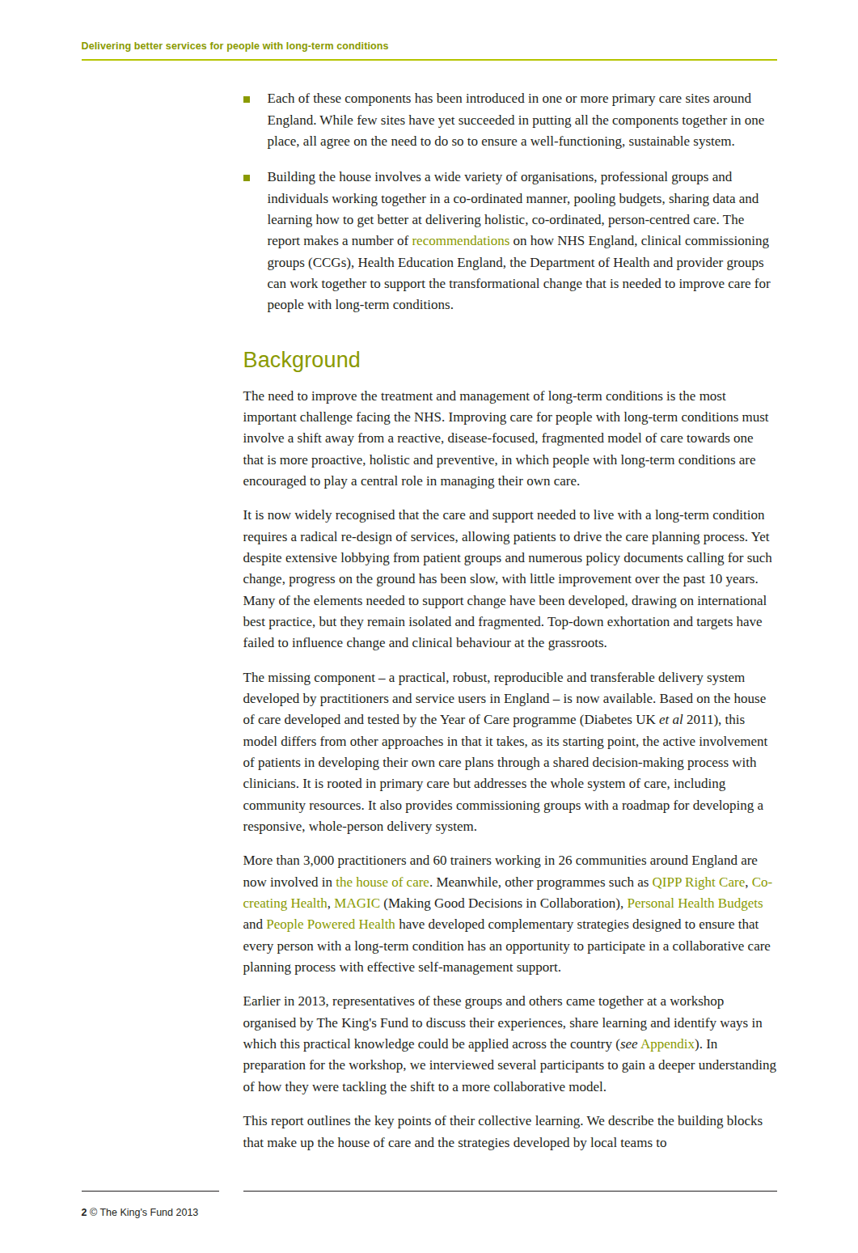Delivering better services for people with long-term conditions
Each of these components has been introduced in one or more primary care sites around England. While few sites have yet succeeded in putting all the components together in one place, all agree on the need to do so to ensure a well-functioning, sustainable system.
Building the house involves a wide variety of organisations, professional groups and individuals working together in a co-ordinated manner, pooling budgets, sharing data and learning how to get better at delivering holistic, co-ordinated, person-centred care. The report makes a number of recommendations on how NHS England, clinical commissioning groups (CCGs), Health Education England, the Department of Health and provider groups can work together to support the transformational change that is needed to improve care for people with long-term conditions.
Background
The need to improve the treatment and management of long-term conditions is the most important challenge facing the NHS. Improving care for people with long-term conditions must involve a shift away from a reactive, disease-focused, fragmented model of care towards one that is more proactive, holistic and preventive, in which people with long-term conditions are encouraged to play a central role in managing their own care.
It is now widely recognised that the care and support needed to live with a long-term condition requires a radical re-design of services, allowing patients to drive the care planning process. Yet despite extensive lobbying from patient groups and numerous policy documents calling for such change, progress on the ground has been slow, with little improvement over the past 10 years. Many of the elements needed to support change have been developed, drawing on international best practice, but they remain isolated and fragmented. Top-down exhortation and targets have failed to influence change and clinical behaviour at the grassroots.
The missing component – a practical, robust, reproducible and transferable delivery system developed by practitioners and service users in England – is now available. Based on the house of care developed and tested by the Year of Care programme (Diabetes UK et al 2011), this model differs from other approaches in that it takes, as its starting point, the active involvement of patients in developing their own care plans through a shared decision-making process with clinicians. It is rooted in primary care but addresses the whole system of care, including community resources. It also provides commissioning groups with a roadmap for developing a responsive, whole-person delivery system.
More than 3,000 practitioners and 60 trainers working in 26 communities around England are now involved in the house of care. Meanwhile, other programmes such as QIPP Right Care, Co-creating Health, MAGIC (Making Good Decisions in Collaboration), Personal Health Budgets and People Powered Health have developed complementary strategies designed to ensure that every person with a long-term condition has an opportunity to participate in a collaborative care planning process with effective self-management support.
Earlier in 2013, representatives of these groups and others came together at a workshop organised by The King's Fund to discuss their experiences, share learning and identify ways in which this practical knowledge could be applied across the country (see Appendix). In preparation for the workshop, we interviewed several participants to gain a deeper understanding of how they were tackling the shift to a more collaborative model.
This report outlines the key points of their collective learning. We describe the building blocks that make up the house of care and the strategies developed by local teams to
2 © The King's Fund 2013